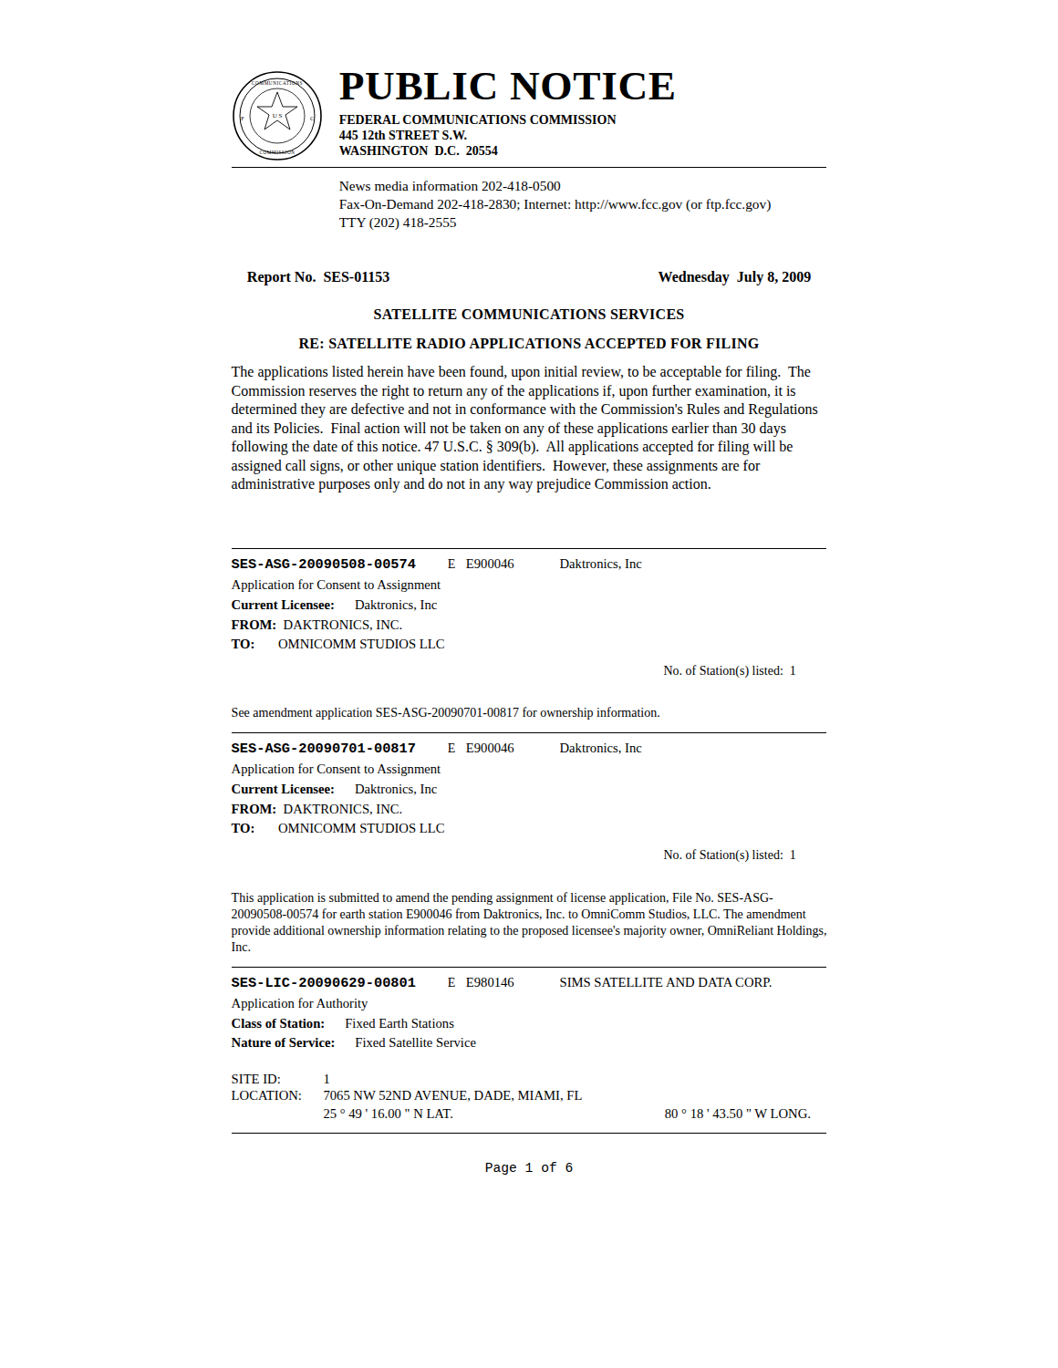COMMUNICATIONS COMMISSION F C U S
PUBLIC NOTICE
FEDERAL COMMUNICATIONS COMMISSION
445 12th STREET S.W.
WASHINGTON D.C. 20554
News media information 202-418-0500
Fax-On-Demand 202-418-2830; Internet: http://www.fcc.gov (or ftp.fcc.gov)
TTY (202) 418-2555
Report No. SES-01153 Wednesday July 8, 2009
SATELLITE COMMUNICATIONS SERVICES
RE: SATELLITE RADIO APPLICATIONS ACCEPTED FOR FILING
The applications listed herein have been found, upon initial review, to be acceptable for filing. The Commission reserves the right to return any of the applications if, upon further examination, it is determined they are defective and not in conformance with the Commission's Rules and Regulations and its Policies. Final action will not be taken on any of these applications earlier than 30 days following the date of this notice. 47 U.S.C. § 309(b). All applications accepted for filing will be assigned call signs, or other unique station identifiers. However, these assignments are for administrative purposes only and do not in any way prejudice Commission action.
SES-ASG-20090508-00574 E E900046 Daktronics, Inc
Application for Consent to Assignment
Current Licensee: Daktronics, Inc
FROM: DAKTRONICS, INC.
TO: OMNICOMM STUDIOS LLC
No. of Station(s) listed: 1
See amendment application SES-ASG-20090701-00817 for ownership information.
SES-ASG-20090701-00817 E E900046 Daktronics, Inc
Application for Consent to Assignment
Current Licensee: Daktronics, Inc
FROM: DAKTRONICS, INC.
TO: OMNICOMM STUDIOS LLC
No. of Station(s) listed: 1
This application is submitted to amend the pending assignment of license application, File No. SES-ASG-20090508-00574 for earth station E900046 from Daktronics, Inc. to OmniComm Studios, LLC. The amendment provide additional ownership information relating to the proposed licensee's majority owner, OmniReliant Holdings, Inc.
SES-LIC-20090629-00801 E E980146 SIMS SATELLITE AND DATA CORP.
Application for Authority
Class of Station: Fixed Earth Stations
Nature of Service: Fixed Satellite Service
SITE ID: 1
LOCATION: 7065 NW 52ND AVENUE, DADE, MIAMI, FL
25 ° 49 ' 16.00 " N LAT. 80 ° 18 ' 43.50 " W LONG.
Page 1 of 6